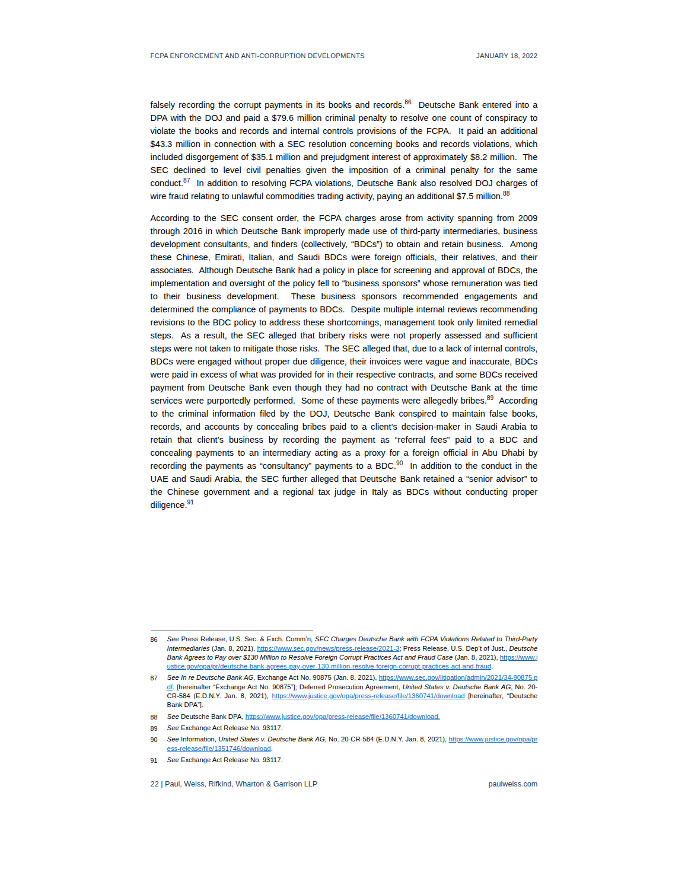FCPA Enforcement and Anti-Corruption Developments
January 18, 2022
falsely recording the corrupt payments in its books and records.86 Deutsche Bank entered into a DPA with the DOJ and paid a $79.6 million criminal penalty to resolve one count of conspiracy to violate the books and records and internal controls provisions of the FCPA. It paid an additional $43.3 million in connection with a SEC resolution concerning books and records violations, which included disgorgement of $35.1 million and prejudgment interest of approximately $8.2 million. The SEC declined to level civil penalties given the imposition of a criminal penalty for the same conduct.87 In addition to resolving FCPA violations, Deutsche Bank also resolved DOJ charges of wire fraud relating to unlawful commodities trading activity, paying an additional $7.5 million.88
According to the SEC consent order, the FCPA charges arose from activity spanning from 2009 through 2016 in which Deutsche Bank improperly made use of third-party intermediaries, business development consultants, and finders (collectively, “BDCs”) to obtain and retain business. Among these Chinese, Emirati, Italian, and Saudi BDCs were foreign officials, their relatives, and their associates. Although Deutsche Bank had a policy in place for screening and approval of BDCs, the implementation and oversight of the policy fell to “business sponsors” whose remuneration was tied to their business development. These business sponsors recommended engagements and determined the compliance of payments to BDCs. Despite multiple internal reviews recommending revisions to the BDC policy to address these shortcomings, management took only limited remedial steps. As a result, the SEC alleged that bribery risks were not properly assessed and sufficient steps were not taken to mitigate those risks. The SEC alleged that, due to a lack of internal controls, BDCs were engaged without proper due diligence, their invoices were vague and inaccurate, BDCs were paid in excess of what was provided for in their respective contracts, and some BDCs received payment from Deutsche Bank even though they had no contract with Deutsche Bank at the time services were purportedly performed. Some of these payments were allegedly bribes.89 According to the criminal information filed by the DOJ, Deutsche Bank conspired to maintain false books, records, and accounts by concealing bribes paid to a client’s decision-maker in Saudi Arabia to retain that client’s business by recording the payment as “referral fees” paid to a BDC and concealing payments to an intermediary acting as a proxy for a foreign official in Abu Dhabi by recording the payments as “consultancy” payments to a BDC.90 In addition to the conduct in the UAE and Saudi Arabia, the SEC further alleged that Deutsche Bank retained a “senior advisor” to the Chinese government and a regional tax judge in Italy as BDCs without conducting proper diligence.91
86
See Press Release, U.S. Sec. & Exch. Comm’n, SEC Charges Deutsche Bank with FCPA Violations Related to Third-Party Intermediaries (Jan. 8, 2021), https://www.sec.gov/news/press-release/2021-3; Press Release, U.S. Dep’t of Just., Deutsche Bank Agrees to Pay over $130 Million to Resolve Foreign Corrupt Practices Act and Fraud Case (Jan. 8, 2021), https://www.justice.gov/opa/pr/deutsche-bank-agrees-pay-over-130-million-resolve-foreign-corrupt-practices-act-and-fraud.
87
See In re Deutsche Bank AG, Exchange Act No. 90875 (Jan. 8, 2021), https://www.sec.gov/litigation/admin/2021/34-90875.pdf. [hereinafter “Exchange Act No. 90875”]; Deferred Prosecution Agreement, United States v. Deutsche Bank AG, No. 20-CR-584 (E.D.N.Y. Jan. 8, 2021), https://www.justice.gov/opa/press-release/file/1360741/download [hereinafter, “Deutsche Bank DPA”].
88
See Deutsche Bank DPA, https://www.justice.gov/opa/press-release/file/1360741/download.
89
See Exchange Act Release No. 93117.
90
See Information, United States v. Deutsche Bank AG, No. 20-CR-584 (E.D.N.Y. Jan. 8, 2021), https://www.justice.gov/opa/press-release/file/1351746/download.
91
See Exchange Act Release No. 93117.
22 | Paul, Weiss, Rifkind, Wharton & Garrison LLP
paulweiss.com